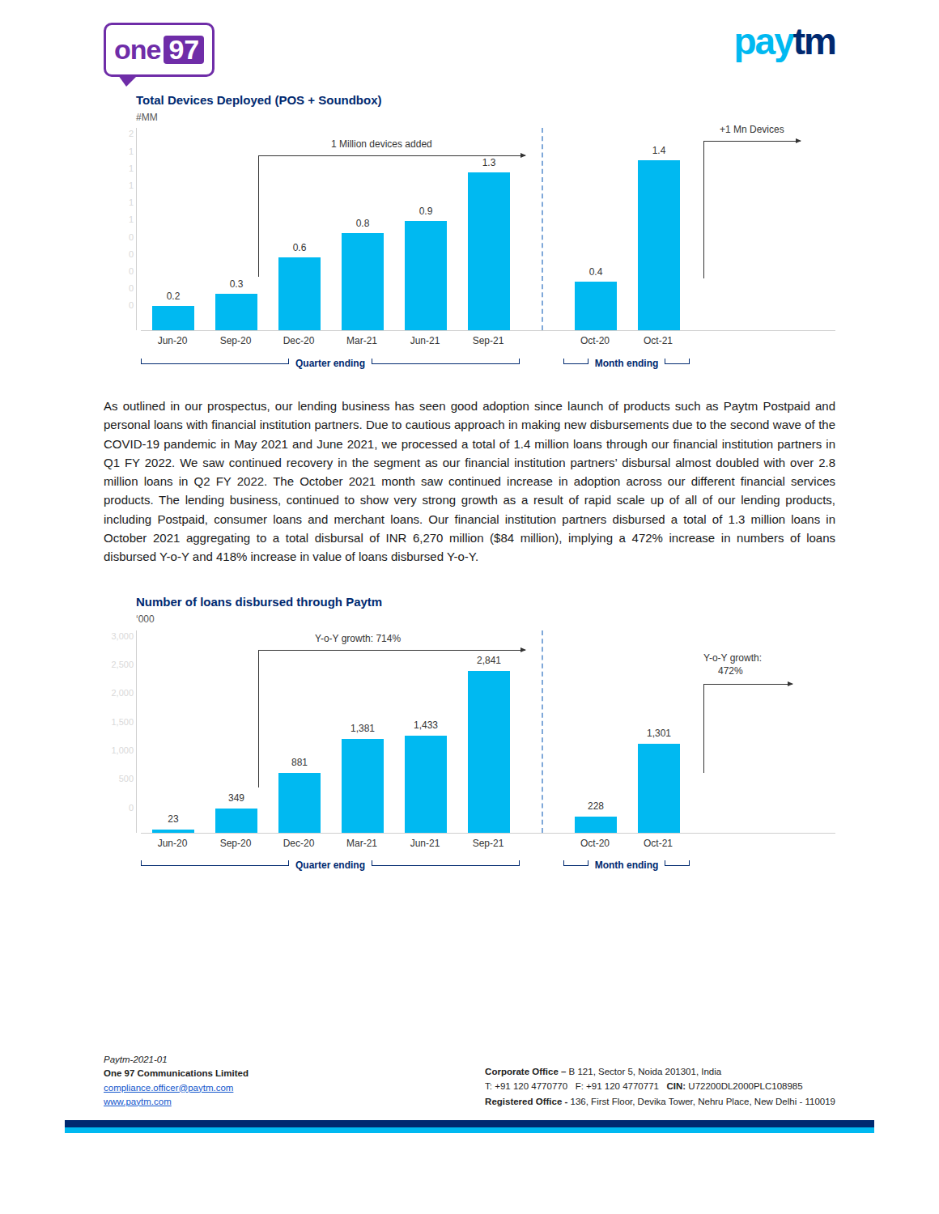one 97
pay tm
Total Devices Deployed (POS + Soundbox)
#MM
21111100000
1 Million devices added
+1 Mn Devices
0.2
0.3
0.6
0.8
0.9
1.3
0.4
1.4
Jun-20 Sep-20 Dec-20 Mar-21 Jun-21 Sep-21 Oct-20 Oct-21
Quarter ending
Month ending
As outlined in our prospectus, our lending business has seen good adoption since launch of products such as Paytm Postpaid and personal loans with financial institution partners. Due to cautious approach in making new disbursements due to the second wave of the COVID-19 pandemic in May 2021 and June 2021, we processed a total of 1.4 million loans through our financial institution partners in Q1 FY 2022. We saw continued recovery in the segment as our financial institution partners’ disbursal almost doubled with over 2.8 million loans in Q2 FY 2022. The October 2021 month saw continued increase in adoption across our different financial services products. The lending business, continued to show very strong growth as a result of rapid scale up of all of our lending products, including Postpaid, consumer loans and merchant loans. Our financial institution partners disbursed a total of 1.3 million loans in October 2021 aggregating to a total disbursal of INR 6,270 million ($84 million), implying a 472% increase in numbers of loans disbursed Y-o-Y and 418% increase in value of loans disbursed Y-o-Y.
Number of loans disbursed through Paytm
‘000
3,0002,5002,0001,5001,0005000
Y-o-Y growth: 714%
Y-o-Y growth:
472%
23
349
881
1,381
1,433
2,841
228
1,301
Jun-20 Sep-20 Dec-20 Mar-21 Jun-21 Sep-21 Oct-20 Oct-21
Quarter ending
Month ending
Paytm-2021-01
One 97 Communications Limited
compliance.officer@paytm.com
www.paytm.com
Corporate Office – B 121, Sector 5, Noida 201301, India
T: +91 120 4770770 F: +91 120 4770771 CIN: U72200DL2000PLC108985
Registered Office - 136, First Floor, Devika Tower, Nehru Place, New Delhi - 110019